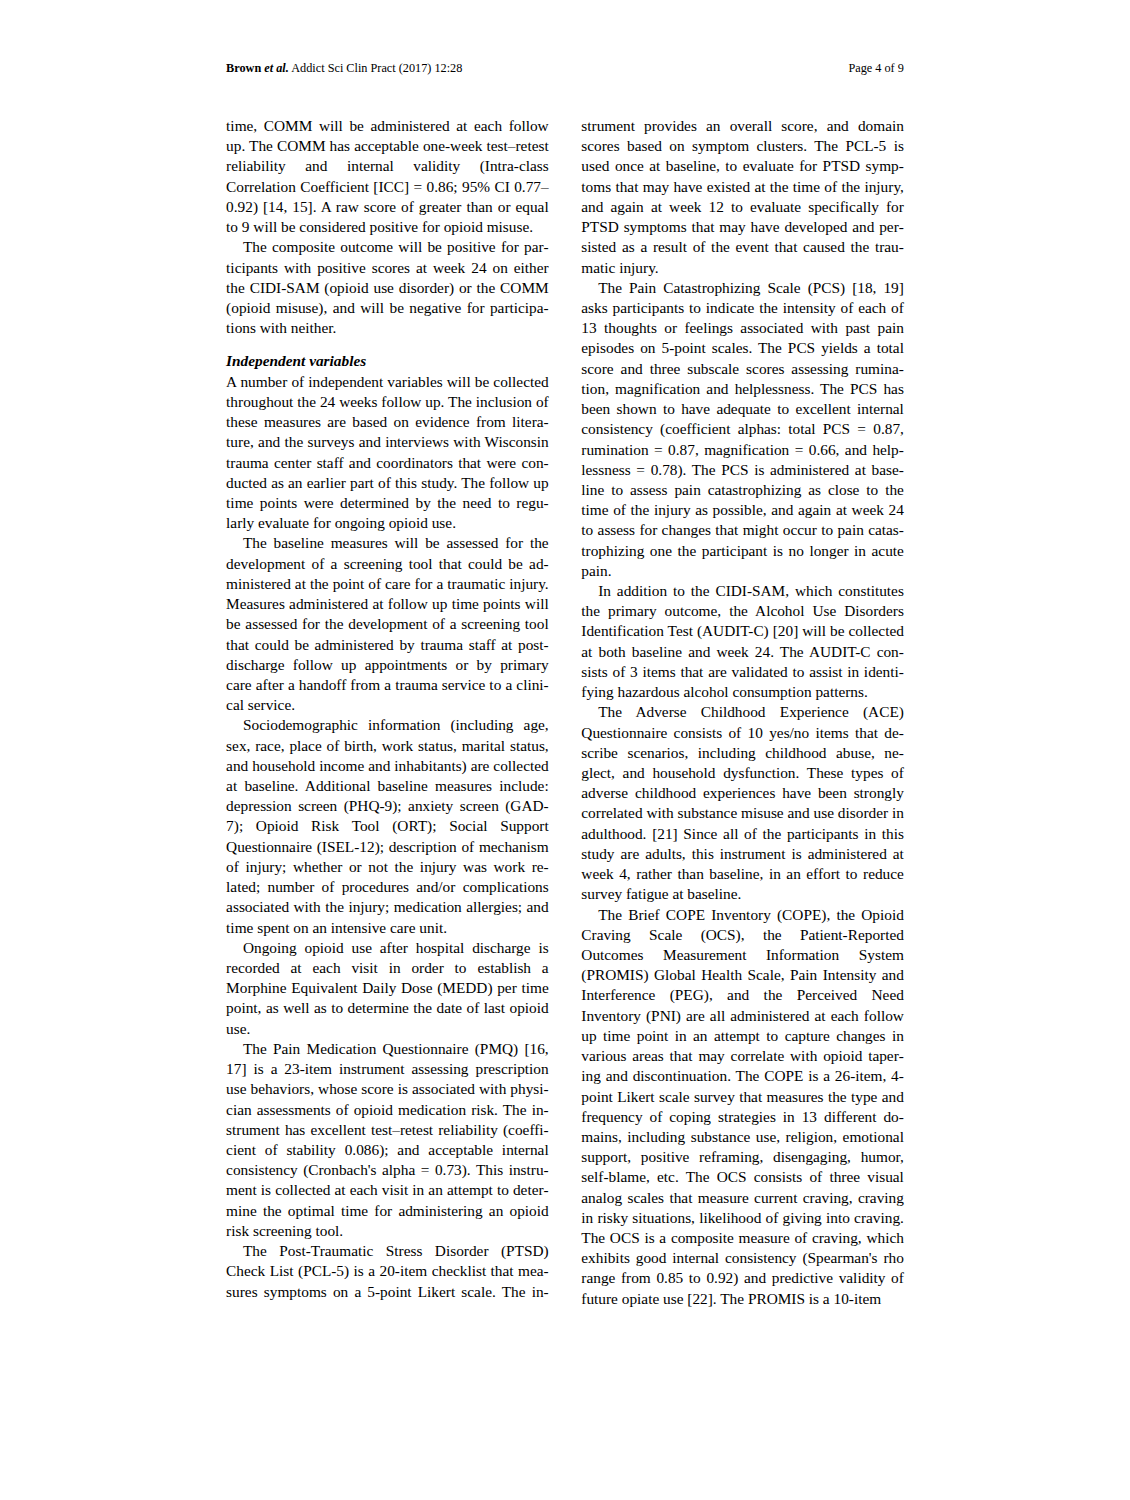Brown et al. Addict Sci Clin Pract (2017) 12:28
Page 4 of 9
time, COMM will be administered at each follow up. The COMM has acceptable one-week test–retest reliability and internal validity (Intra-class Correlation Coefficient [ICC] = 0.86; 95% CI 0.77–0.92) [14, 15]. A raw score of greater than or equal to 9 will be considered positive for opioid misuse.
The composite outcome will be positive for participants with positive scores at week 24 on either the CIDI-SAM (opioid use disorder) or the COMM (opioid misuse), and will be negative for participations with neither.
Independent variables
A number of independent variables will be collected throughout the 24 weeks follow up. The inclusion of these measures are based on evidence from literature, and the surveys and interviews with Wisconsin trauma center staff and coordinators that were conducted as an earlier part of this study. The follow up time points were determined by the need to regularly evaluate for ongoing opioid use.
The baseline measures will be assessed for the development of a screening tool that could be administered at the point of care for a traumatic injury. Measures administered at follow up time points will be assessed for the development of a screening tool that could be administered by trauma staff at post-discharge follow up appointments or by primary care after a handoff from a trauma service to a clinical service.
Sociodemographic information (including age, sex, race, place of birth, work status, marital status, and household income and inhabitants) are collected at baseline. Additional baseline measures include: depression screen (PHQ-9); anxiety screen (GAD-7); Opioid Risk Tool (ORT); Social Support Questionnaire (ISEL-12); description of mechanism of injury; whether or not the injury was work related; number of procedures and/or complications associated with the injury; medication allergies; and time spent on an intensive care unit.
Ongoing opioid use after hospital discharge is recorded at each visit in order to establish a Morphine Equivalent Daily Dose (MEDD) per time point, as well as to determine the date of last opioid use.
The Pain Medication Questionnaire (PMQ) [16, 17] is a 23-item instrument assessing prescription use behaviors, whose score is associated with physician assessments of opioid medication risk. The instrument has excellent test–retest reliability (coefficient of stability 0.086); and acceptable internal consistency (Cronbach's alpha = 0.73). This instrument is collected at each visit in an attempt to determine the optimal time for administering an opioid risk screening tool.
The Post-Traumatic Stress Disorder (PTSD) Check List (PCL-5) is a 20-item checklist that measures symptoms on a 5-point Likert scale. The instrument provides an overall score, and domain scores based on symptom clusters. The PCL-5 is used once at baseline, to evaluate for PTSD symptoms that may have existed at the time of the injury, and again at week 12 to evaluate specifically for PTSD symptoms that may have developed and persisted as a result of the event that caused the traumatic injury.
The Pain Catastrophizing Scale (PCS) [18, 19] asks participants to indicate the intensity of each of 13 thoughts or feelings associated with past pain episodes on 5-point scales. The PCS yields a total score and three subscale scores assessing rumination, magnification and helplessness. The PCS has been shown to have adequate to excellent internal consistency (coefficient alphas: total PCS = 0.87, rumination = 0.87, magnification = 0.66, and helplessness = 0.78). The PCS is administered at baseline to assess pain catastrophizing as close to the time of the injury as possible, and again at week 24 to assess for changes that might occur to pain catastrophizing one the participant is no longer in acute pain.
In addition to the CIDI-SAM, which constitutes the primary outcome, the Alcohol Use Disorders Identification Test (AUDIT-C) [20] will be collected at both baseline and week 24. The AUDIT-C consists of 3 items that are validated to assist in identifying hazardous alcohol consumption patterns.
The Adverse Childhood Experience (ACE) Questionnaire consists of 10 yes/no items that describe scenarios, including childhood abuse, neglect, and household dysfunction. These types of adverse childhood experiences have been strongly correlated with substance misuse and use disorder in adulthood. [21] Since all of the participants in this study are adults, this instrument is administered at week 4, rather than baseline, in an effort to reduce survey fatigue at baseline.
The Brief COPE Inventory (COPE), the Opioid Craving Scale (OCS), the Patient-Reported Outcomes Measurement Information System (PROMIS) Global Health Scale, Pain Intensity and Interference (PEG), and the Perceived Need Inventory (PNI) are all administered at each follow up time point in an attempt to capture changes in various areas that may correlate with opioid tapering and discontinuation. The COPE is a 26-item, 4-point Likert scale survey that measures the type and frequency of coping strategies in 13 different domains, including substance use, religion, emotional support, positive reframing, disengaging, humor, self-blame, etc. The OCS consists of three visual analog scales that measure current craving, craving in risky situations, likelihood of giving into craving. The OCS is a composite measure of craving, which exhibits good internal consistency (Spearman's rho range from 0.85 to 0.92) and predictive validity of future opiate use [22]. The PROMIS is a 10-item